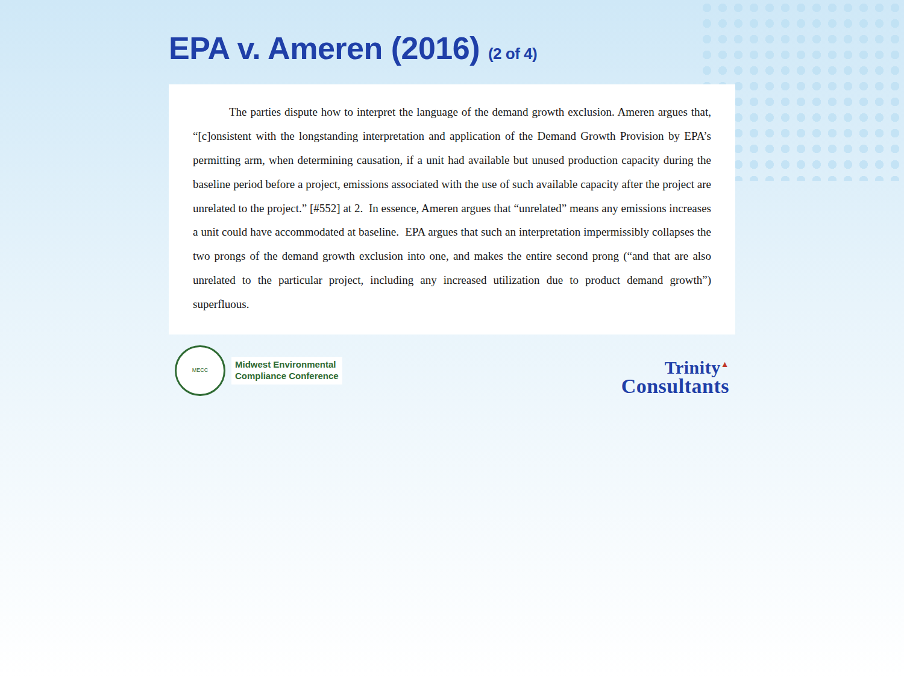EPA v. Ameren (2016) (2 of 4)
The parties dispute how to interpret the language of the demand growth exclusion. Ameren argues that, “[c]onsistent with the longstanding interpretation and application of the Demand Growth Provision by EPA’s permitting arm, when determining causation, if a unit had available but unused production capacity during the baseline period before a project, emissions associated with the use of such available capacity after the project are unrelated to the project.” [#552] at 2. In essence, Ameren argues that “unrelated” means any emissions increases a unit could have accommodated at baseline. EPA argues that such an interpretation impermissibly collapses the two prongs of the demand growth exclusion into one, and makes the entire second prong (“and that are also unrelated to the particular project, including any increased utilization due to product demand growth”) superfluous.
MECC
Midwest Environmental
Compliance Conference
Trinity▲
Consultants